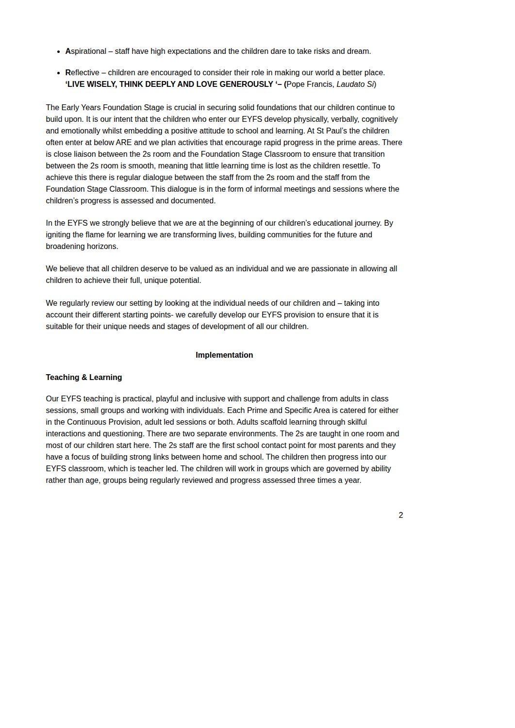Aspirational – staff have high expectations and the children dare to take risks and dream.
Reflective – children are encouraged to consider their role in making our world a better place. ‘LIVE WISELY, THINK DEEPLY AND LOVE GENEROUSLY ‘– (Pope Francis, Laudato Si)
The Early Years Foundation Stage is crucial in securing solid foundations that our children continue to build upon. It is our intent that the children who enter our EYFS develop physically, verbally, cognitively and emotionally whilst embedding a positive attitude to school and learning. At St Paul’s the children often enter at below ARE and we plan activities that encourage rapid progress in the prime areas. There is close liaison between the 2s room and the Foundation Stage Classroom to ensure that transition between the 2s room is smooth, meaning that little learning time is lost as the children resettle. To achieve this there is regular dialogue between the staff from the 2s room and the staff from the Foundation Stage Classroom. This dialogue is in the form of informal meetings and sessions where the children’s progress is assessed and documented.
In the EYFS we strongly believe that we are at the beginning of our children’s educational journey. By igniting the flame for learning we are transforming lives, building communities for the future and broadening horizons.
We believe that all children deserve to be valued as an individual and we are passionate in allowing all children to achieve their full, unique potential.
We regularly review our setting by looking at the individual needs of our children and – taking into account their different starting points- we carefully develop our EYFS provision to ensure that it is suitable for their unique needs and stages of development of all our children.
Implementation
Teaching & Learning
Our EYFS teaching is practical, playful and inclusive with support and challenge from adults in class sessions, small groups and working with individuals. Each Prime and Specific Area is catered for either in the Continuous Provision, adult led sessions or both. Adults scaffold learning through skilful interactions and questioning. There are two separate environments. The 2s are taught in one room and most of our children start here. The 2s staff are the first school contact point for most parents and they have a focus of building strong links between home and school. The children then progress into our EYFS classroom, which is teacher led. The children will work in groups which are governed by ability rather than age, groups being regularly reviewed and progress assessed three times a year.
2